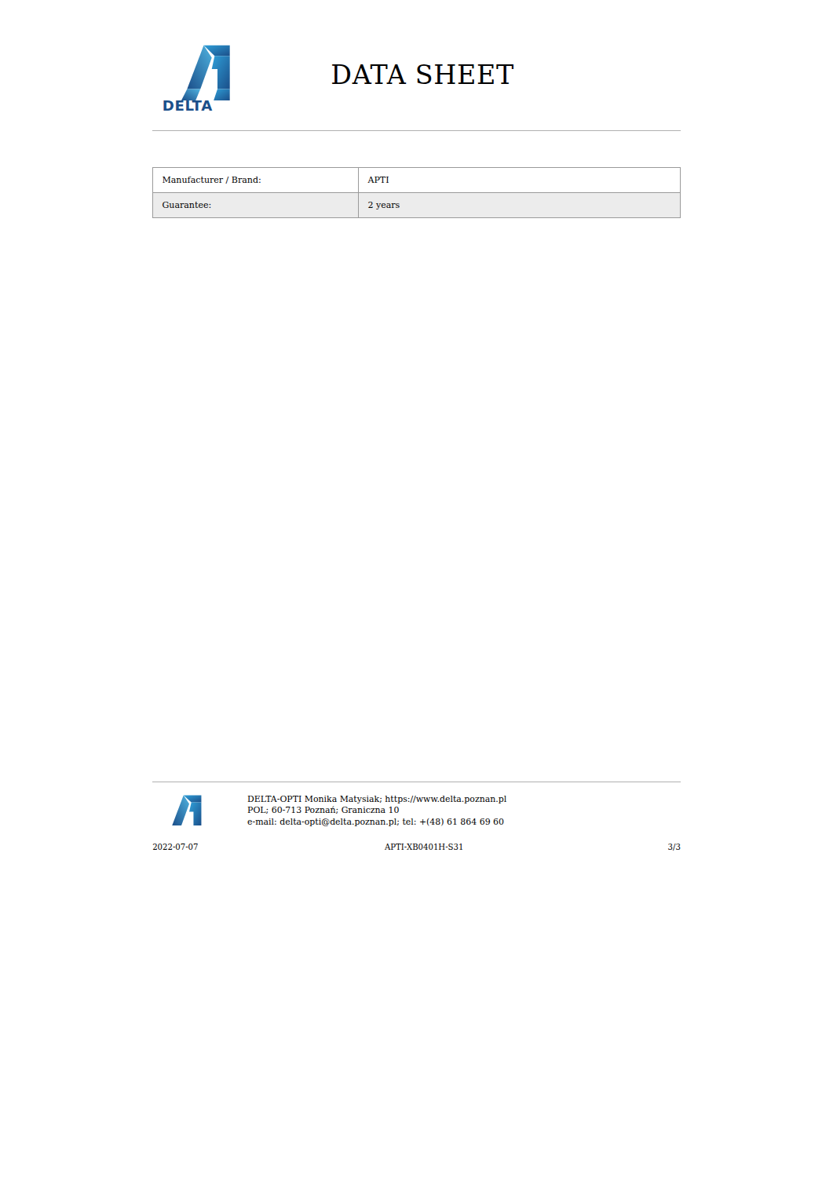DELTA
DATA SHEET
| Manufacturer / Brand: | APTI |
| Guarantee: | 2 years |
DELTA-OPTI Monika Matysiak; https://www.delta.poznan.pl
POL; 60-713 Poznań; Graniczna 10
e-mail: delta-opti@delta.poznan.pl; tel: +(48) 61 864 69 60
2022-07-07
APTI-XB0401H-S31
3/3